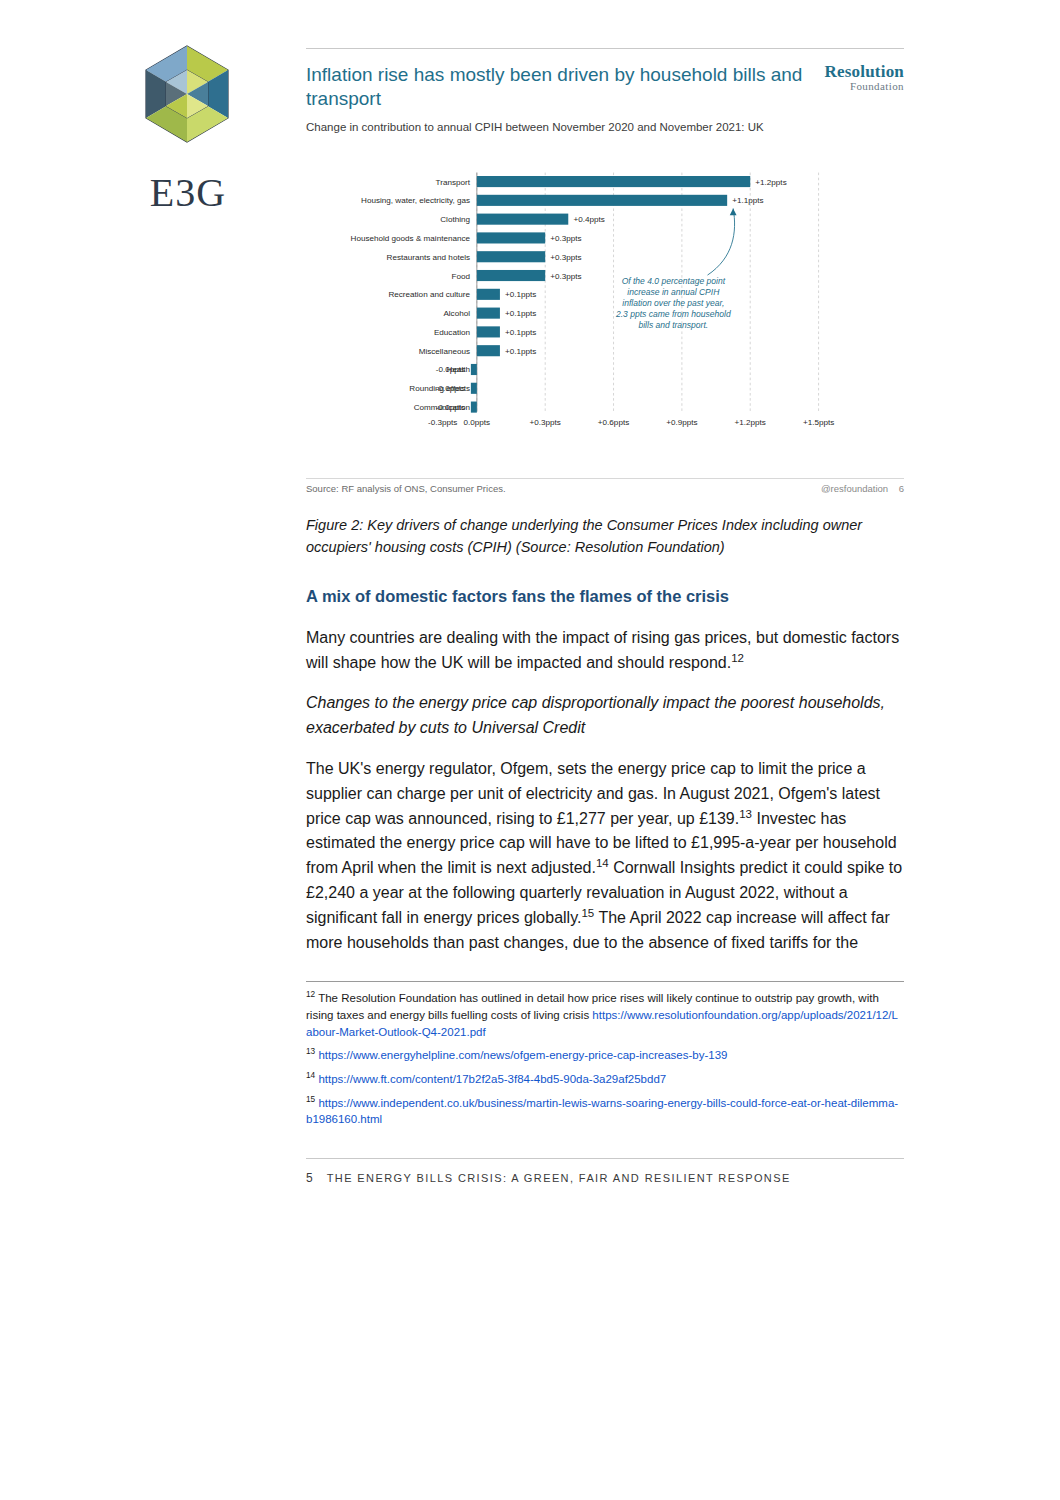E3G
Inflation rise has mostly been driven by household bills and transport
Resolution
Foundation
Change in contribution to annual CPIH between November 2020 and November 2021: UK
Transport Housing, water, electricity, gas Clothing Household goods & maintenance Restaurants and hotels Food Recreation and culture Alcohol Education Miscellaneous Health Rounding effects Communication +1.2ppts +1.1ppts +0.4ppts +0.3ppts +0.3ppts +0.3ppts +0.1ppts +0.1ppts +0.1ppts +0.1ppts -0.0ppts -0.0ppts -0.0ppts Of the 4.0 percentage point increase in annual CPIH inflation over the past year, 2.3 ppts came from household bills and transport. -0.3ppts 0.0ppts +0.3ppts +0.6ppts +0.9ppts +1.2ppts +1.5ppts
Source: RF analysis of ONS, Consumer Prices. @resfoundation 6
Figure 2: Key drivers of change underlying the Consumer Prices Index including owner occupiers' housing costs (CPIH) (Source: Resolution Foundation)
A mix of domestic factors fans the flames of the crisis
Many countries are dealing with the impact of rising gas prices, but domestic factors will shape how the UK will be impacted and should respond.12
Changes to the energy price cap disproportionally impact the poorest households, exacerbated by cuts to Universal Credit
The UK's energy regulator, Ofgem, sets the energy price cap to limit the price a supplier can charge per unit of electricity and gas. In August 2021, Ofgem's latest price cap was announced, rising to £1,277 per year, up £139.13 Investec has estimated the energy price cap will have to be lifted to £1,995-a-year per household from April when the limit is next adjusted.14 Cornwall Insights predict it could spike to £2,240 a year at the following quarterly revaluation in August 2022, without a significant fall in energy prices globally.15 The April 2022 cap increase will affect far more households than past changes, due to the absence of fixed tariffs for the
12 The Resolution Foundation has outlined in detail how price rises will likely continue to outstrip pay growth, with rising taxes and energy bills fuelling costs of living crisis https://www.resolutionfoundation.org/app/uploads/2021/12/Labour-Market-Outlook-Q4-2021.pdf
13 https://www.energyhelpline.com/news/ofgem-energy-price-cap-increases-by-139
14 https://www.ft.com/content/17b2f2a5-3f84-4bd5-90da-3a29af25bdd7
15 https://www.independent.co.uk/business/martin-lewis-warns-soaring-energy-bills-could-force-eat-or-heat-dilemma-b1986160.html
5 THE ENERGY BILLS CRISIS: A GREEN, FAIR AND RESILIENT RESPONSE